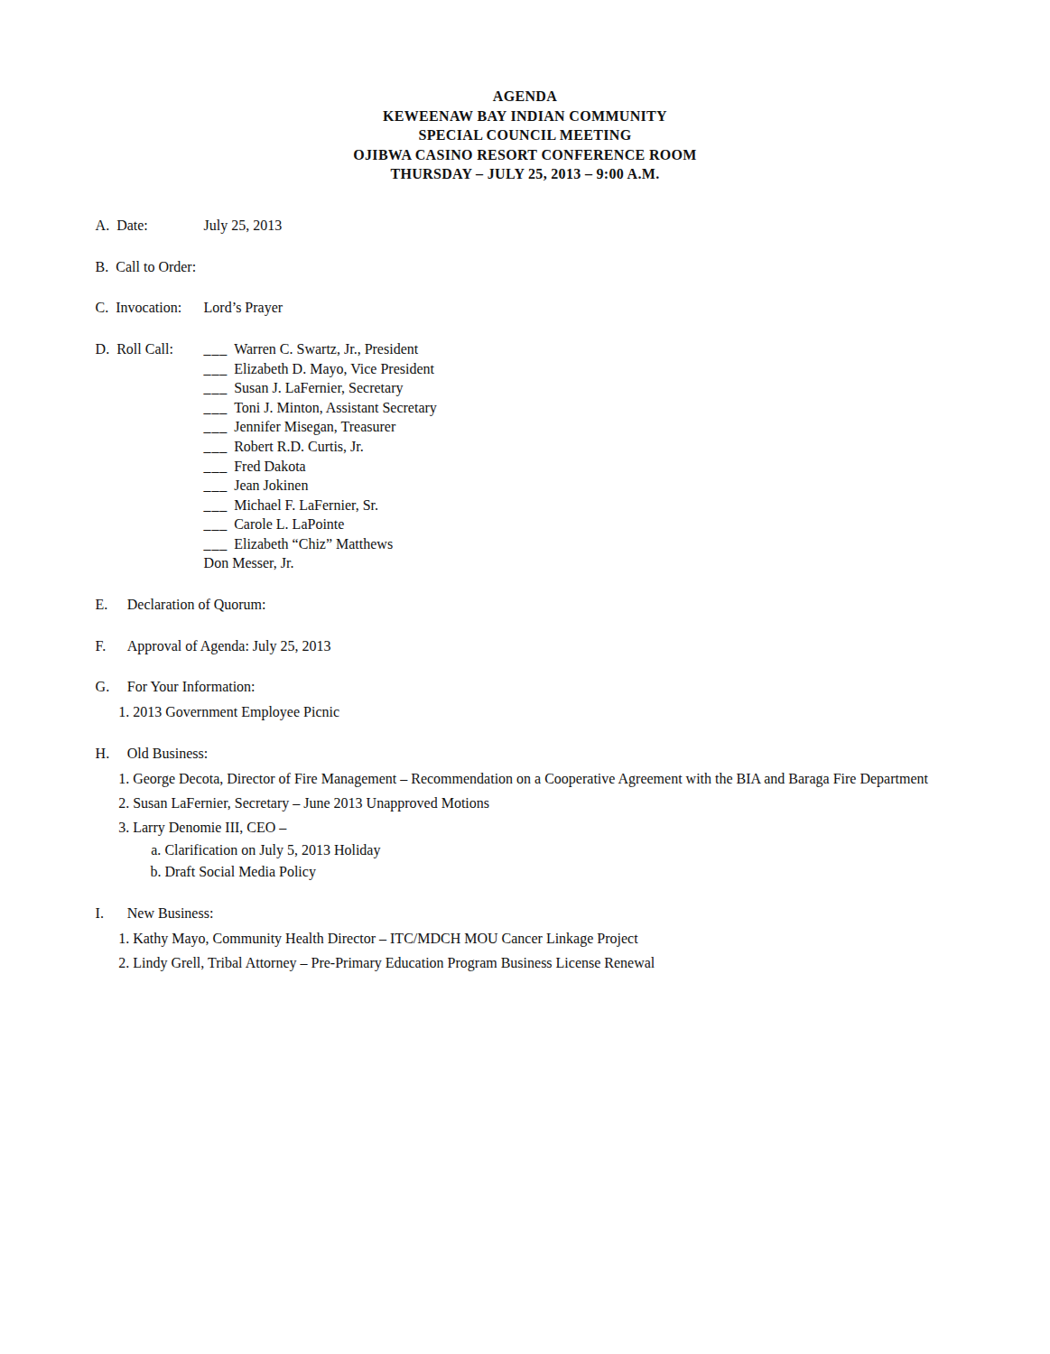Agenda
Keweenaw Bay Indian Community
Special Council Meeting
Ojibwa Casino Resort Conference Room
Thursday – July 25, 2013 – 9:00 A.M.
A. Date:
July 25, 2013
B. Call to Order:
C. Invocation:
Lord’s Prayer
D. Roll Call:
Warren C. Swartz, Jr., President
Elizabeth D. Mayo, Vice President
Susan J. LaFernier, Secretary
Toni J. Minton, Assistant Secretary
Jennifer Misegan, Treasurer
Robert R.D. Curtis, Jr.
Fred Dakota
Jean Jokinen
Michael F. LaFernier, Sr.
Carole L. LaPointe
Elizabeth “Chiz” Matthews
Don Messer, Jr.
E.
Declaration of Quorum:
F.
Approval of Agenda: July 25, 2013
G.
For Your Information:
2013 Government Employee Picnic
H.
Old Business:
George Decota, Director of Fire Management – Recommendation on a Cooperative Agreement with the BIA and Baraga Fire Department
Susan LaFernier, Secretary – June 2013 Unapproved Motions
Larry Denomie III, CEO –
Clarification on July 5, 2013 Holiday
Draft Social Media Policy
I.
New Business:
Kathy Mayo, Community Health Director – ITC/MDCH MOU Cancer Linkage Project
Lindy Grell, Tribal Attorney – Pre-Primary Education Program Business License Renewal